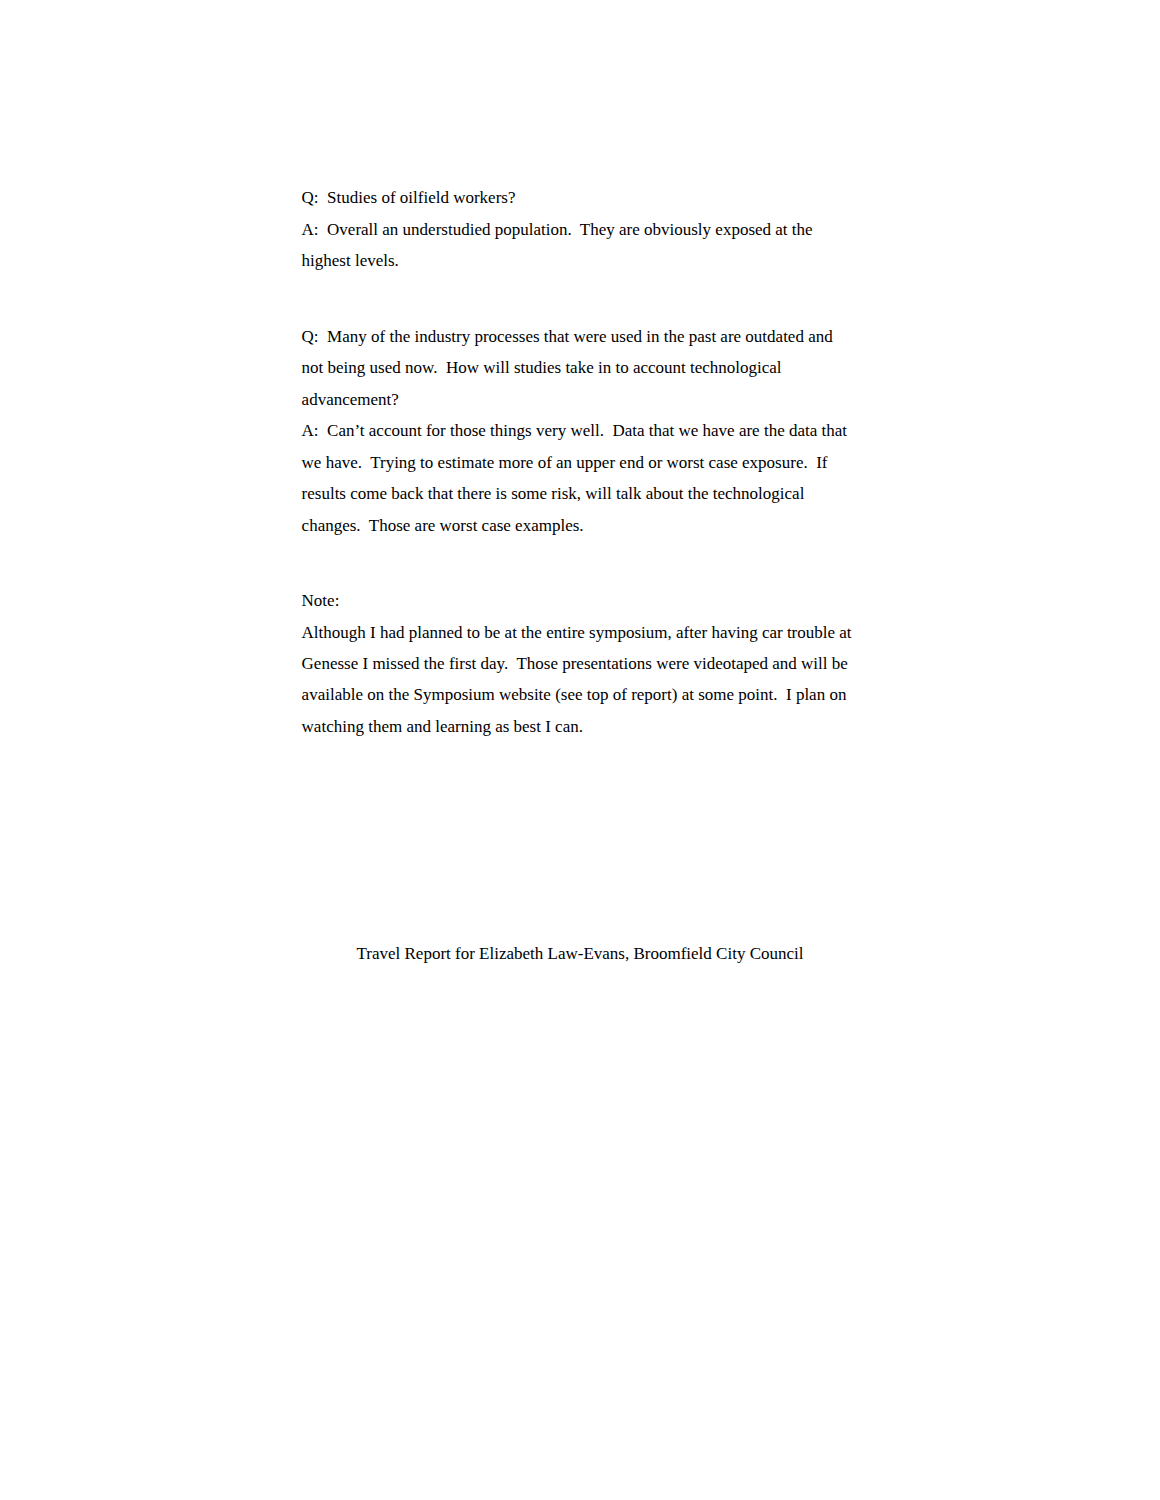Q: Studies of oilfield workers?
A: Overall an understudied population. They are obviously exposed at the highest levels.
Q: Many of the industry processes that were used in the past are outdated and not being used now. How will studies take in to account technological advancement?
A: Can’t account for those things very well. Data that we have are the data that we have. Trying to estimate more of an upper end or worst case exposure. If results come back that there is some risk, will talk about the technological changes. Those are worst case examples.
Note:
Although I had planned to be at the entire symposium, after having car trouble at Genesse I missed the first day. Those presentations were videotaped and will be available on the Symposium website (see top of report) at some point. I plan on watching them and learning as best I can.
Travel Report for Elizabeth Law-Evans, Broomfield City Council